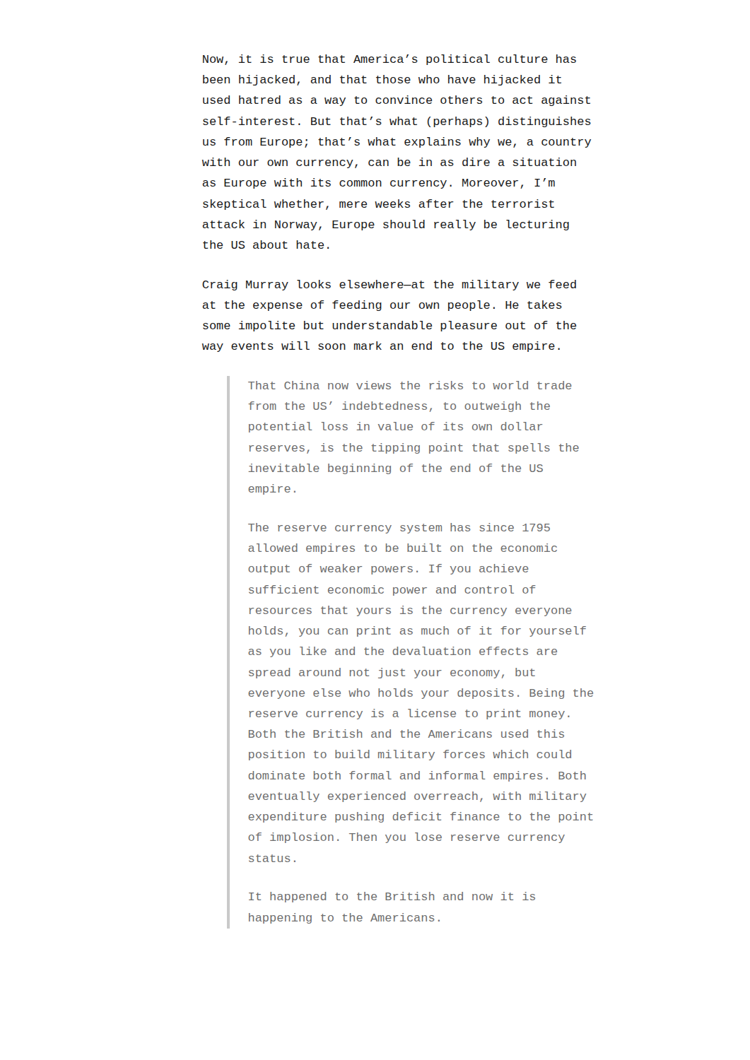Now, it is true that America’s political culture has been hijacked, and that those who have hijacked it used hatred as a way to convince others to act against self-interest. But that’s what (perhaps) distinguishes us from Europe; that’s what explains why we, a country with our own currency, can be in as dire a situation as Europe with its common currency. Moreover, I’m skeptical whether, mere weeks after the terrorist attack in Norway, Europe should really be lecturing the US about hate.
Craig Murray looks elsewhere—at the military we feed at the expense of feeding our own people. He takes some impolite but understandable pleasure out of the way events will soon mark an end to the US empire.
That China now views the risks to world trade from the US’ indebtedness, to outweigh the potential loss in value of its own dollar reserves, is the tipping point that spells the inevitable beginning of the end of the US empire.
The reserve currency system has since 1795 allowed empires to be built on the economic output of weaker powers. If you achieve sufficient economic power and control of resources that yours is the currency everyone holds, you can print as much of it for yourself as you like and the devaluation effects are spread around not just your economy, but everyone else who holds your deposits. Being the reserve currency is a license to print money. Both the British and the Americans used this position to build military forces which could dominate both formal and informal empires. Both eventually experienced overreach, with military expenditure pushing deficit finance to the point of implosion. Then you lose reserve currency status.
It happened to the British and now it is happening to the Americans.